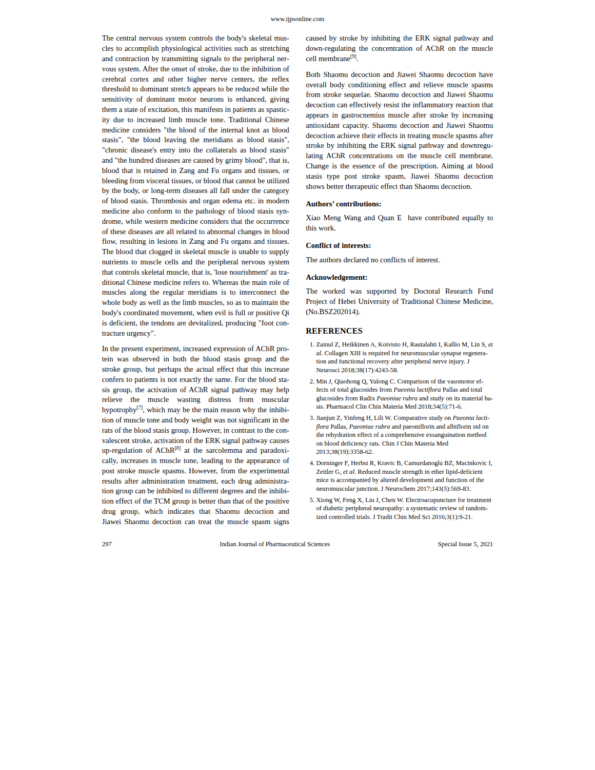www.ijpsonline.com
The central nervous system controls the body's skeletal muscles to accomplish physiological activities such as stretching and contraction by transmitting signals to the peripheral nervous system. After the onset of stroke, due to the inhibition of cerebral cortex and other higher nerve centers, the reflex threshold to dominant stretch appears to be reduced while the sensitivity of dominant motor neurons is enhanced, giving them a state of excitation, this manifests in patients as spasticity due to increased limb muscle tone. Traditional Chinese medicine considers "the blood of the internal knot as blood stasis", "the blood leaving the meridians as blood stasis", "chronic disease's entry into the collaterals as blood stasis" and "the hundred diseases are caused by grimy blood", that is, blood that is retained in Zang and Fu organs and tissues, or bleeding from visceral tissues, or blood that cannot be utilized by the body, or long-term diseases all fall under the category of blood stasis. Thrombosis and organ edema etc. in modern medicine also conform to the pathology of blood stasis syndrome, while western medicine considers that the occurrence of these diseases are all related to abnormal changes in blood flow, resulting in lesions in Zang and Fu organs and tissues. The blood that clogged in skeletal muscle is unable to supply nutrients to muscle cells and the peripheral nervous system that controls skeletal muscle, that is, 'lose nourishment' as traditional Chinese medicine refers to. Whereas the main role of muscles along the regular meridians is to interconnect the whole body as well as the limb muscles, so as to maintain the body's coordinated movement, when evil is full or positive Qi is deficient, the tendons are devitalized, producing "foot contracture urgency".
In the present experiment, increased expression of AChR protein was observed in both the blood stasis group and the stroke group, but perhaps the actual effect that this increase confers to patients is not exactly the same. For the blood stasis group, the activation of AChR signal pathway may help relieve the muscle wasting distress from muscular hypotrophy[7], which may be the main reason why the inhibition of muscle tone and body weight was not significant in the rats of the blood stasis group. However, in contrast to the convalescent stroke, activation of the ERK signal pathway causes up-regulation of AChR[8] at the sarcolemma and paradoxically, increases in muscle tone, leading to the appearance of post stroke muscle spasms. However, from the experimental results after administration treatment, each drug administration group can be inhibited to different degrees and the inhibition effect of the TCM group is better than that of the positive drug group, which indicates that Shaomu decoction and Jiawei Shaomu decoction can treat the muscle spasm signs caused by stroke by inhibiting the ERK signal pathway and down-regulating the concentration of AChR on the muscle cell membrane[9].
Both Shaomu decoction and Jiawei Shaomu decoction have overall body conditioning effect and relieve muscle spasms from stroke sequelae. Shaomu decoction and Jiawei Shaomu decoction can effectively resist the inflammatory reaction that appears in gastrocnemius muscle after stroke by increasing antioxidant capacity. Shaomu decoction and Jiawei Shaomu decoction achieve their effects in treating muscle spasms after stroke by inhibiting the ERK signal pathway and downregulating AChR concentrations on the muscle cell membrane. Change is the essence of the prescription. Aiming at blood stasis type post stroke spasm, Jiawei Shaomu decoction shows better therapeutic effect than Shaomu decoction.
Authors’ contributions:
Xiao Meng Wang and Quan E have contributed equally to this work.
Conflict of interests:
The authors declared no conflicts of interest.
Acknowledgement:
The worked was supported by Doctoral Research Fund Project of Hebei University of Traditional Chinese Medicine,(No.BSZ202014).
REFERENCES
Zainul Z, Heikkinen A, Koivisto H, Rautalahti I, Kallio M, Lin S, et al. Collagen XIII is required for neuromuscular synapse regeneration and functional recovery after peripheral nerve injury. J Neurosci 2018;38(17):4243-58.
Min J, Qiaohong Q, Yulong C. Comparison of the vasomotor effects of total glucosides from Paeonia lactiflora Pallas and total glucosides from Radix Paeoniae rubra and study on its material basis. Pharmacol Clin Chin Materia Med 2018;34(5):71-6.
Jianjun Z, Yinfeng H, Lili W. Comparative study on Paeonia lactiflora Pallas, Paeoniae rubra and paeoniflorin and albiflorin std on the rehydration effect of a comprehensive exsanguination method on blood deficiency rats. Chin J Chin Materia Med 2013;38(19):3358-62.
Dorninger F, Herbst R, Kravic B, Camurdanoglu BZ, Macinkovic I, Zeitler G, et al. Reduced muscle strength in ether lipid-deficient mice is accompanied by altered development and function of the neuromuscular junction. J Neurochem 2017;143(5):569-83.
Xiong W, Feng X, Liu J, Chen W. Electroacupuncture for treatment of diabetic peripheral neuropathy: a systematic review of randomized controlled trials. J Tradit Chin Med Sci 2016;3(1):9-21.
297
Indian Journal of Pharmaceutical Sciences
Special Issue 5, 2021